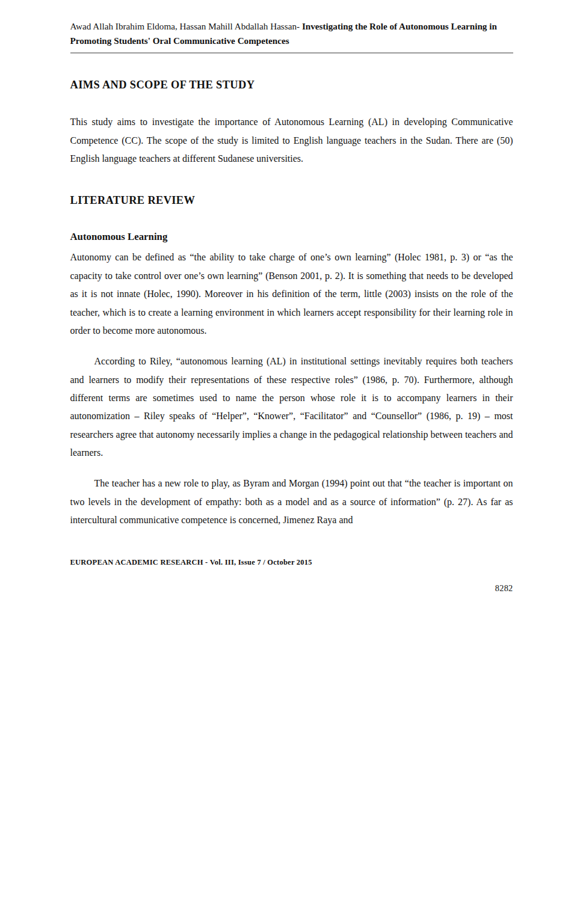Awad Allah Ibrahim Eldoma, Hassan Mahill Abdallah Hassan- Investigating the Role of Autonomous Learning in Promoting Students' Oral Communicative Competences
AIMS AND SCOPE OF THE STUDY
This study aims to investigate the importance of Autonomous Learning (AL) in developing Communicative Competence (CC). The scope of the study is limited to English language teachers in the Sudan. There are (50) English language teachers at different Sudanese universities.
LITERATURE REVIEW
Autonomous Learning
Autonomy can be defined as “the ability to take charge of one’s own learning” (Holec 1981, p. 3) or “as the capacity to take control over one’s own learning” (Benson 2001, p. 2). It is something that needs to be developed as it is not innate (Holec, 1990). Moreover in his definition of the term, little (2003) insists on the role of the teacher, which is to create a learning environment in which learners accept responsibility for their learning role in order to become more autonomous.
According to Riley, “autonomous learning (AL) in institutional settings inevitably requires both teachers and learners to modify their representations of these respective roles” (1986, p. 70). Furthermore, although different terms are sometimes used to name the person whose role it is to accompany learners in their autonomization – Riley speaks of “Helper”, “Knower”, “Facilitator” and “Counsellor” (1986, p. 19) – most researchers agree that autonomy necessarily implies a change in the pedagogical relationship between teachers and learners.
The teacher has a new role to play, as Byram and Morgan (1994) point out that “the teacher is important on two levels in the development of empathy: both as a model and as a source of information” (p. 27). As far as intercultural communicative competence is concerned, Jimenez Raya and
EUROPEAN ACADEMIC RESEARCH - Vol. III, Issue 7 / October 2015 8282